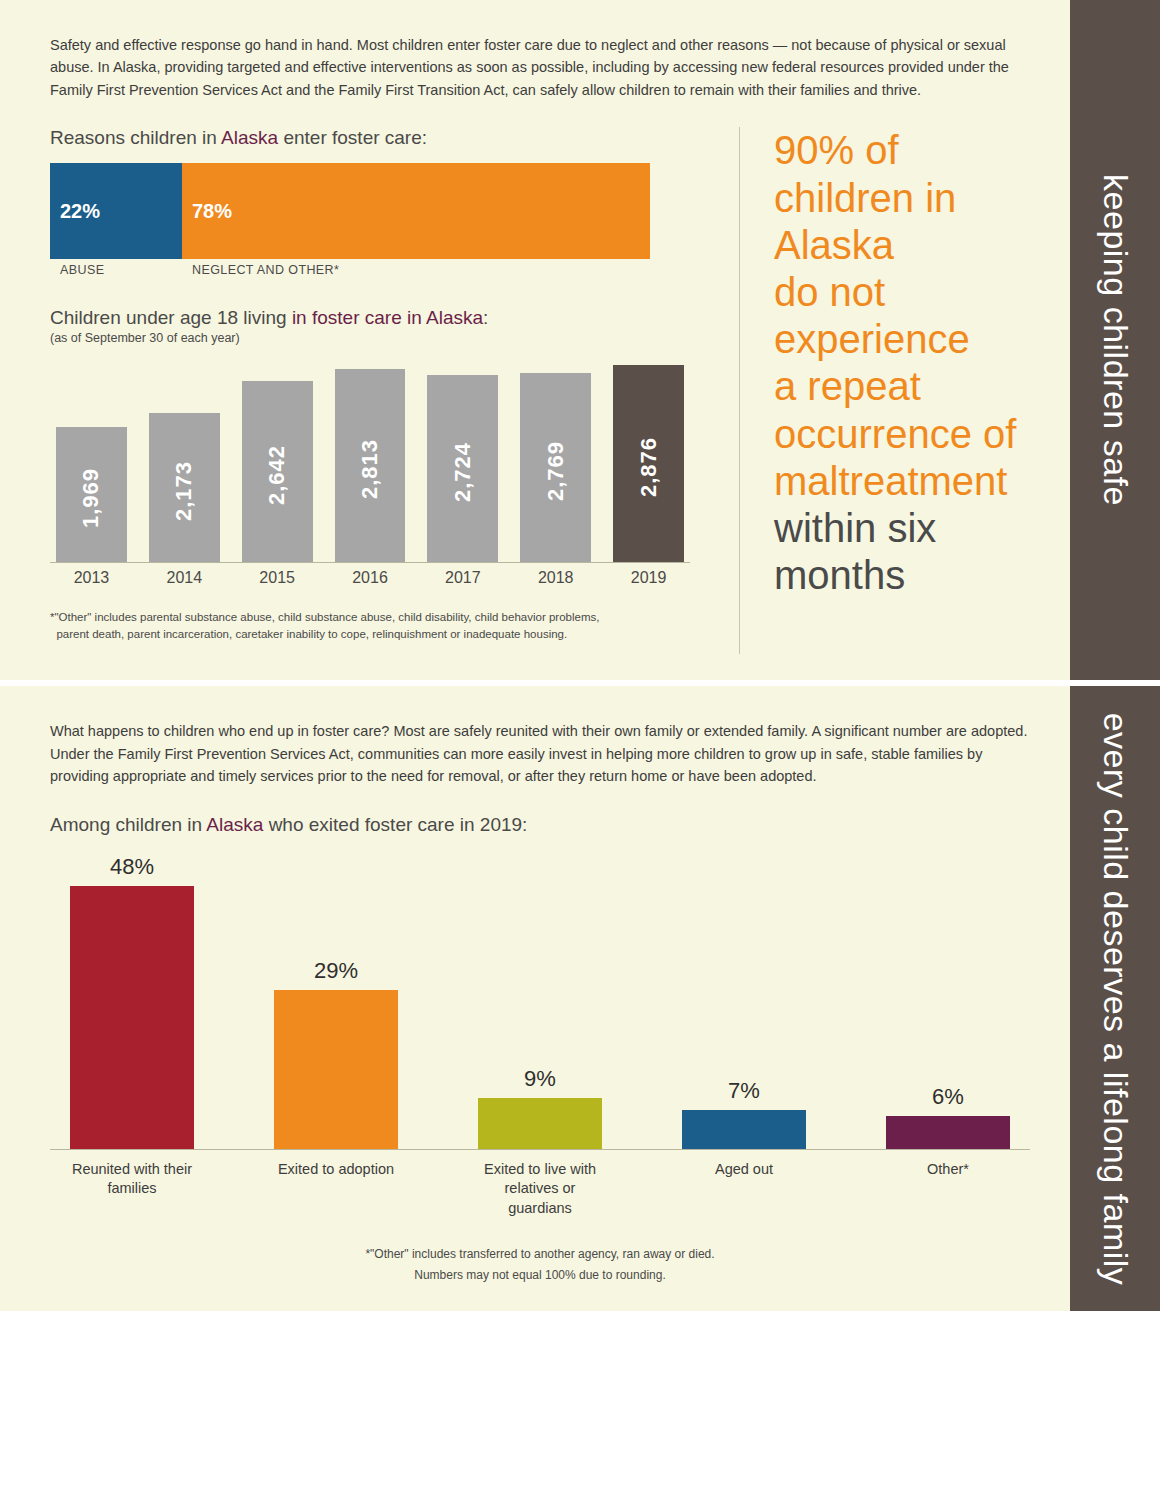Safety and effective response go hand in hand. Most children enter foster care due to neglect and other reasons — not because of physical or sexual abuse. In Alaska, providing targeted and effective interventions as soon as possible, including by accessing new federal resources provided under the Family First Prevention Services Act and the Family First Transition Act, can safely allow children to remain with their families and thrive.
Reasons children in Alaska enter foster care:
22%
78%
ABUSE
NEGLECT AND OTHER*
Children under age 18 living in foster care in Alaska:
(as of September 30 of each year)
1,969
2,173
2,642
2,813
2,724
2,769
2,876
2013201420152016201720182019
*"Other" includes parental substance abuse, child substance abuse, child disability, child behavior problems,
parent death, parent incarceration, caretaker inability to cope, relinquishment or inadequate housing.
90% of
children in
Alaska
do not
experience
a repeat
occurrence of
maltreatment
within six
months
keeping children safe
What happens to children who end up in foster care? Most are safely reunited with their own family or extended family. A significant number are adopted. Under the Family First Prevention Services Act, communities can more easily invest in helping more children to grow up in safe, stable families by providing appropriate and timely services prior to the need for removal, or after they return home or have been adopted.
Among children in Alaska who exited foster care in 2019:
48%
29%
9%
7%
6%
Reunited with their
families Exited to adoption Exited to live with
relatives or guardians Aged out Other*
*"Other" includes transferred to another agency, ran away or died.
Numbers may not equal 100% due to rounding.
every child deserves a lifelong family